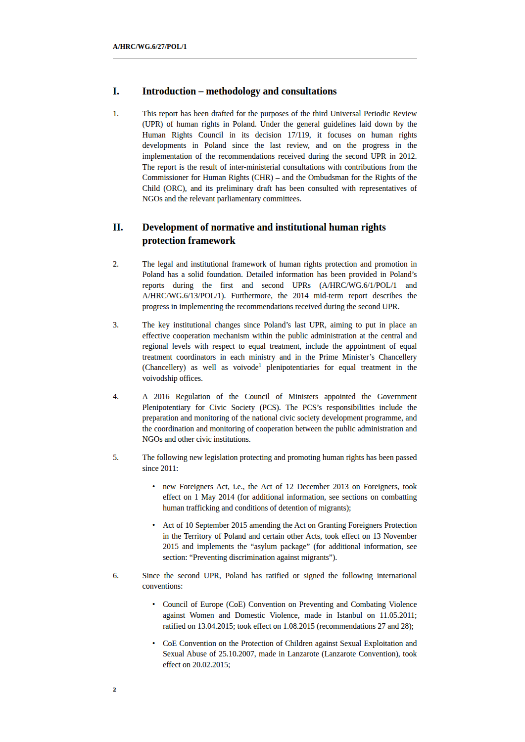A/HRC/WG.6/27/POL/1
I. Introduction – methodology and consultations
1. This report has been drafted for the purposes of the third Universal Periodic Review (UPR) of human rights in Poland. Under the general guidelines laid down by the Human Rights Council in its decision 17/119, it focuses on human rights developments in Poland since the last review, and on the progress in the implementation of the recommendations received during the second UPR in 2012. The report is the result of inter-ministerial consultations with contributions from the Commissioner for Human Rights (CHR) – and the Ombudsman for the Rights of the Child (ORC), and its preliminary draft has been consulted with representatives of NGOs and the relevant parliamentary committees.
II. Development of normative and institutional human rights protection framework
2. The legal and institutional framework of human rights protection and promotion in Poland has a solid foundation. Detailed information has been provided in Poland’s reports during the first and second UPRs (A/HRC/WG.6/1/POL/1 and A/HRC/WG.6/13/POL/1). Furthermore, the 2014 mid-term report describes the progress in implementing the recommendations received during the second UPR.
3. The key institutional changes since Poland’s last UPR, aiming to put in place an effective cooperation mechanism within the public administration at the central and regional levels with respect to equal treatment, include the appointment of equal treatment coordinators in each ministry and in the Prime Minister’s Chancellery (Chancellery) as well as voivode1 plenipotentiaries for equal treatment in the voivodship offices.
4. A 2016 Regulation of the Council of Ministers appointed the Government Plenipotentiary for Civic Society (PCS). The PCS’s responsibilities include the preparation and monitoring of the national civic society development programme, and the coordination and monitoring of cooperation between the public administration and NGOs and other civic institutions.
5. The following new legislation protecting and promoting human rights has been passed since 2011:
new Foreigners Act, i.e., the Act of 12 December 2013 on Foreigners, took effect on 1 May 2014 (for additional information, see sections on combatting human trafficking and conditions of detention of migrants);
Act of 10 September 2015 amending the Act on Granting Foreigners Protection in the Territory of Poland and certain other Acts, took effect on 13 November 2015 and implements the “asylum package” (for additional information, see section: “Preventing discrimination against migrants”).
6. Since the second UPR, Poland has ratified or signed the following international conventions:
Council of Europe (CoE) Convention on Preventing and Combating Violence against Women and Domestic Violence, made in Istanbul on 11.05.2011; ratified on 13.04.2015; took effect on 1.08.2015 (recommendations 27 and 28);
CoE Convention on the Protection of Children against Sexual Exploitation and Sexual Abuse of 25.10.2007, made in Lanzarote (Lanzarote Convention), took effect on 20.02.2015;
2